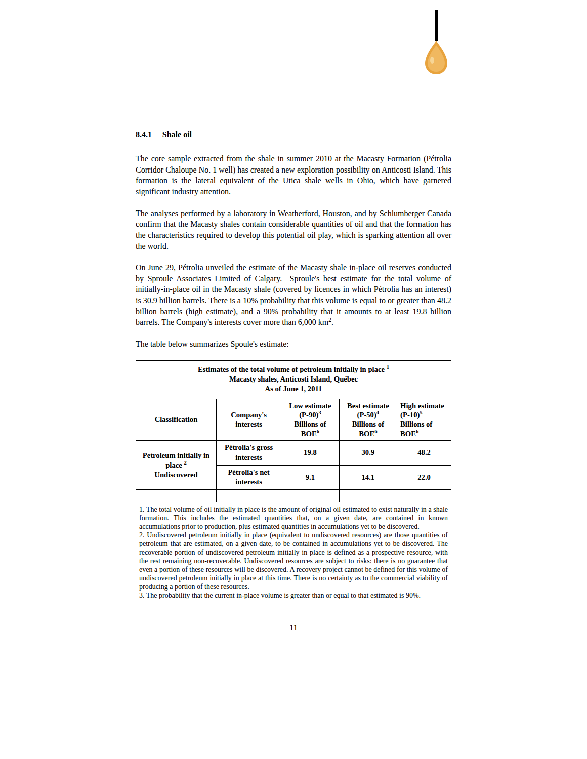8.4.1 Shale oil
The core sample extracted from the shale in summer 2010 at the Macasty Formation (Pétrolia Corridor Chaloupe No. 1 well) has created a new exploration possibility on Anticosti Island. This formation is the lateral equivalent of the Utica shale wells in Ohio, which have garnered significant industry attention.
The analyses performed by a laboratory in Weatherford, Houston, and by Schlumberger Canada confirm that the Macasty shales contain considerable quantities of oil and that the formation has the characteristics required to develop this potential oil play, which is sparking attention all over the world.
On June 29, Pétrolia unveiled the estimate of the Macasty shale in-place oil reserves conducted by Sproule Associates Limited of Calgary. Sproule's best estimate for the total volume of initially-in-place oil in the Macasty shale (covered by licences in which Pétrolia has an interest) is 30.9 billion barrels. There is a 10% probability that this volume is equal to or greater than 48.2 billion barrels (high estimate), and a 90% probability that it amounts to at least 19.8 billion barrels. The Company's interests cover more than 6,000 km2.
The table below summarizes Spoule's estimate:
| Estimates of the total volume of petroleum initially in place 1 Macasty shales, Anticosti Island, Québec As of June 1, 2011 |
| Classification | Company's interests | Low estimate (P-90) 3 Billions of BOE 6 | Best estimate (P-50) 4 Billions of BOE 6 | High estimate (P-10) 5 Billions of BOE 6 |
| Petroleum initially in place 2 Undiscovered | Pétrolia's gross interests | 19.8 | 30.9 | 48.2 |
| Pétrolia's net interests | 9.1 | 14.1 | 22.0 |
| 1. The total volume of oil initially in place is the amount of original oil estimated to exist naturally in a shale formation. This includes the estimated quantities that, on a given date, are contained in known accumulations prior to production, plus estimated quantities in accumulations yet to be discovered. 2. Undiscovered petroleum initially in place (equivalent to undiscovered resources) are those quantities of petroleum that are estimated, on a given date, to be contained in accumulations yet to be discovered. The recoverable portion of undiscovered petroleum initially in place is defined as a prospective resource, with the rest remaining non-recoverable. Undiscovered resources are subject to risks: there is no guarantee that even a portion of these resources will be discovered. A recovery project cannot be defined for this volume of undiscovered petroleum initially in place at this time. There is no certainty as to the commercial viability of producing a portion of these resources. 3. The probability that the current in-place volume is greater than or equal to that estimated is 90%. |
11